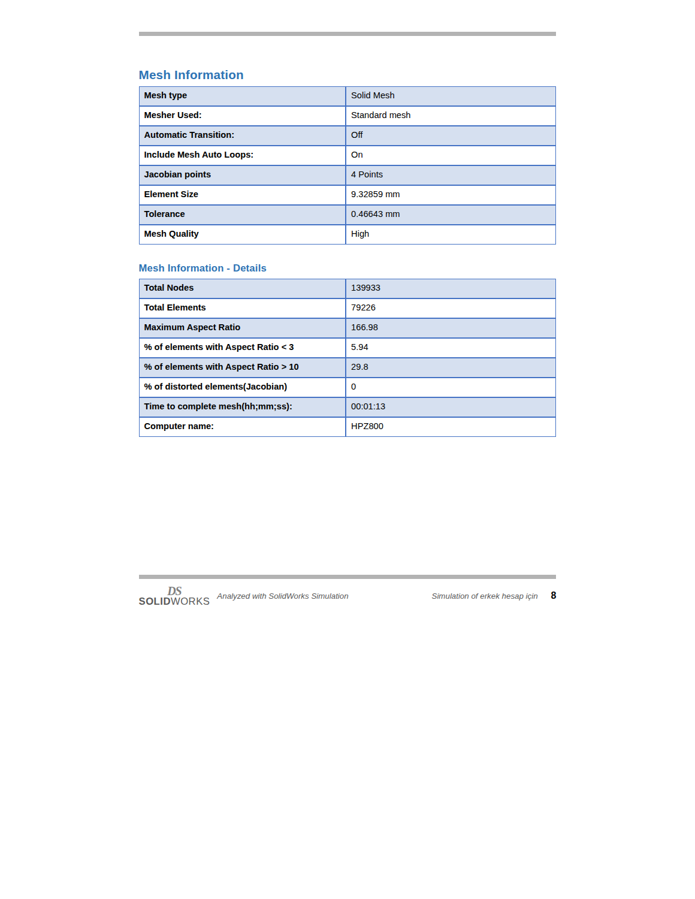Mesh Information
| Mesh type | Solid Mesh |
| Mesher Used: | Standard mesh |
| Automatic Transition: | Off |
| Include Mesh Auto Loops: | On |
| Jacobian points | 4 Points |
| Element Size | 9.32859 mm |
| Tolerance | 0.46643 mm |
| Mesh Quality | High |
Mesh Information - Details
| Total Nodes | 139933 |
| Total Elements | 79226 |
| Maximum Aspect Ratio | 166.98 |
| % of elements with Aspect Ratio < 3 | 5.94 |
| % of elements with Aspect Ratio > 10 | 29.8 |
| % of distorted elements(Jacobian) | 0 |
| Time to complete mesh(hh;mm;ss): | 00:01:13 |
| Computer name: | HPZ800 |
DS SOLIDWORKS
Analyzed with SolidWorks Simulation
Simulation of erkek hesap için 8